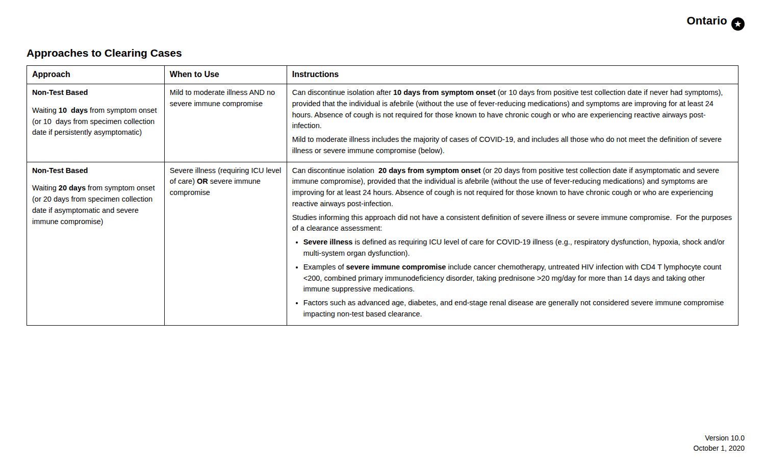Ontario★
Approaches to Clearing Cases
| Approach | When to Use | Instructions |
| --- | --- | --- |
| Non-Test Based Waiting 10 days from symptom onset (or 10 days from specimen collection date if persistently asymptomatic) | Mild to moderate illness AND no severe immune compromise | Can discontinue isolation after 10 days from symptom onset (or 10 days from positive test collection date if never had symptoms), provided that the individual is afebrile (without the use of fever-reducing medications) and symptoms are improving for at least 24 hours. Absence of cough is not required for those known to have chronic cough or who are experiencing reactive airways post-infection. Mild to moderate illness includes the majority of cases of COVID-19, and includes all those who do not meet the definition of severe illness or severe immune compromise (below). |
| Non-Test Based Waiting 20 days from symptom onset (or 20 days from specimen collection date if asymptomatic and severe immune compromise) | Severe illness (requiring ICU level of care) OR severe immune compromise | Can discontinue isolation 20 days from symptom onset (or 20 days from positive test collection date if asymptomatic and severe immune compromise), provided that the individual is afebrile (without the use of fever-reducing medications) and symptoms are improving for at least 24 hours. Absence of cough is not required for those known to have chronic cough or who are experiencing reactive airways post-infection. Studies informing this approach did not have a consistent definition of severe illness or severe immune compromise. For the purposes of a clearance assessment: Severe illness is defined as requiring ICU level of care for COVID-19 illness (e.g., respiratory dysfunction, hypoxia, shock and/or multi-system organ dysfunction). Examples of severe immune compromise include cancer chemotherapy, untreated HIV infection with CD4 T lymphocyte count <200, combined primary immunodeficiency disorder, taking prednisone >20 mg/day for more than 14 days and taking other immune suppressive medications. Factors such as advanced age, diabetes, and end-stage renal disease are generally not considered severe immune compromise impacting non-test based clearance. |
Version 10.0
October 1, 2020